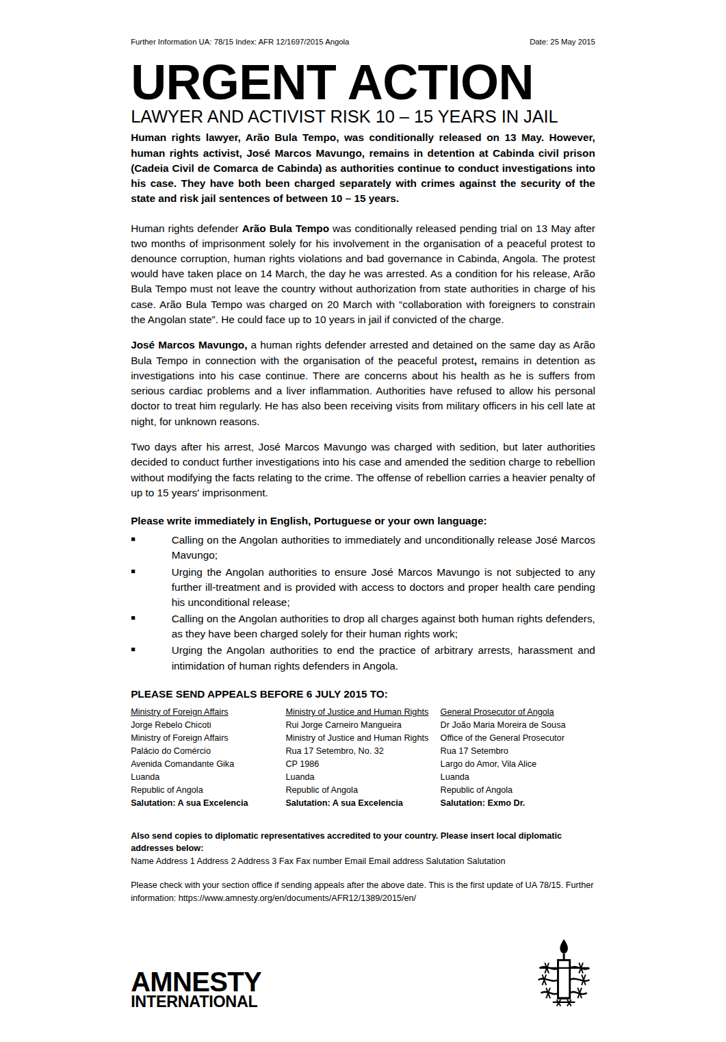Further Information UA: 78/15 Index: AFR 12/1697/2015 Angola Date: 25 May 2015
URGENT ACTION
LAWYER AND ACTIVIST RISK 10 – 15 YEARS IN JAIL
Human rights lawyer, Arão Bula Tempo, was conditionally released on 13 May. However, human rights activist, José Marcos Mavungo, remains in detention at Cabinda civil prison (Cadeia Civil de Comarca de Cabinda) as authorities continue to conduct investigations into his case. They have both been charged separately with crimes against the security of the state and risk jail sentences of between 10 – 15 years.
Human rights defender Arão Bula Tempo was conditionally released pending trial on 13 May after two months of imprisonment solely for his involvement in the organisation of a peaceful protest to denounce corruption, human rights violations and bad governance in Cabinda, Angola. The protest would have taken place on 14 March, the day he was arrested. As a condition for his release, Arão Bula Tempo must not leave the country without authorization from state authorities in charge of his case. Arão Bula Tempo was charged on 20 March with “collaboration with foreigners to constrain the Angolan state”. He could face up to 10 years in jail if convicted of the charge.
José Marcos Mavungo, a human rights defender arrested and detained on the same day as Arão Bula Tempo in connection with the organisation of the peaceful protest, remains in detention as investigations into his case continue. There are concerns about his health as he is suffers from serious cardiac problems and a liver inflammation. Authorities have refused to allow his personal doctor to treat him regularly. He has also been receiving visits from military officers in his cell late at night, for unknown reasons.
Two days after his arrest, José Marcos Mavungo was charged with sedition, but later authorities decided to conduct further investigations into his case and amended the sedition charge to rebellion without modifying the facts relating to the crime. The offense of rebellion carries a heavier penalty of up to 15 years' imprisonment.
Please write immediately in English, Portuguese or your own language:
Calling on the Angolan authorities to immediately and unconditionally release José Marcos Mavungo;
Urging the Angolan authorities to ensure José Marcos Mavungo is not subjected to any further ill-treatment and is provided with access to doctors and proper health care pending his unconditional release;
Calling on the Angolan authorities to drop all charges against both human rights defenders, as they have been charged solely for their human rights work;
Urging the Angolan authorities to end the practice of arbitrary arrests, harassment and intimidation of human rights defenders in Angola.
PLEASE SEND APPEALS BEFORE 6 JULY 2015 TO:
| Ministry of Foreign Affairs | Ministry of Justice and Human Rights | General Prosecutor of Angola |
| Jorge Rebelo Chicoti | Rui Jorge Carneiro Mangueira | Dr João Maria Moreira de Sousa |
| Ministry of Foreign Affairs | Ministry of Justice and Human Rights | Office of the General Prosecutor |
| Palácio do Comércio | Rua 17 Setembro, No. 32 | Rua 17 Setembro |
| Avenida Comandante Gika | CP 1986 | Largo do Amor, Vila Alice |
| Luanda | Luanda | Luanda |
| Republic of Angola | Republic of Angola | Republic of Angola |
| Salutation: A sua Excelencia | Salutation: A sua Excelencia | Salutation: Exmo Dr. |
Also send copies to diplomatic representatives accredited to your country. Please insert local diplomatic addresses below:
Name Address 1 Address 2 Address 3 Fax Fax number Email Email address Salutation Salutation
Please check with your section office if sending appeals after the above date. This is the first update of UA 78/15. Further information: https://www.amnesty.org/en/documents/AFR12/1389/2015/en/
AMNESTY INTERNATIONAL